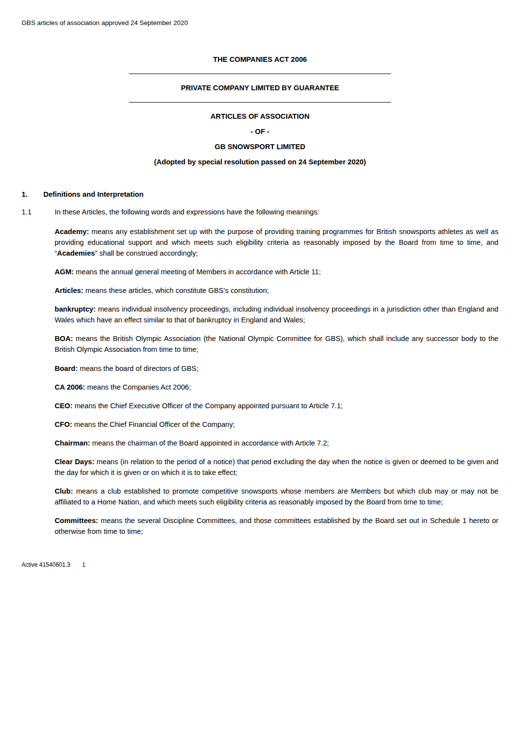GBS articles of association approved 24 September 2020
THE COMPANIES ACT 2006
PRIVATE COMPANY LIMITED BY GUARANTEE
ARTICLES OF ASSOCIATION
- OF -
GB SNOWSPORT LIMITED
(Adopted by special resolution passed on 24 September 2020)
1. Definitions and Interpretation
1.1
In these Articles, the following words and expressions have the following meanings:
Academy: means any establishment set up with the purpose of providing training programmes for British snowsports athletes as well as providing educational support and which meets such eligibility criteria as reasonably imposed by the Board from time to time, and “Academies” shall be construed accordingly;
AGM: means the annual general meeting of Members in accordance with Article 11;
Articles: means these articles, which constitute GBS’s constitution;
bankruptcy: means individual insolvency proceedings, including individual insolvency proceedings in a jurisdiction other than England and Wales which have an effect similar to that of bankruptcy in England and Wales;
BOA: means the British Olympic Association (the National Olympic Committee for GBS), which shall include any successor body to the British Olympic Association from time to time;
Board: means the board of directors of GBS;
CA 2006: means the Companies Act 2006;
CEO: means the Chief Executive Officer of the Company appointed pursuant to Article 7.1;
CFO: means the Chief Financial Officer of the Company;
Chairman: means the chairman of the Board appointed in accordance with Article 7.2;
Clear Days: means (in relation to the period of a notice) that period excluding the day when the notice is given or deemed to be given and the day for which it is given or on which it is to take effect;
Club: means a club established to promote competitive snowsports whose members are Members but which club may or may not be affiliated to a Home Nation, and which meets such eligibility criteria as reasonably imposed by the Board from time to time;
Committees: means the several Discipline Committees, and those committees established by the Board set out in Schedule 1 hereto or otherwise from time to time;
Active 41540601.3 1